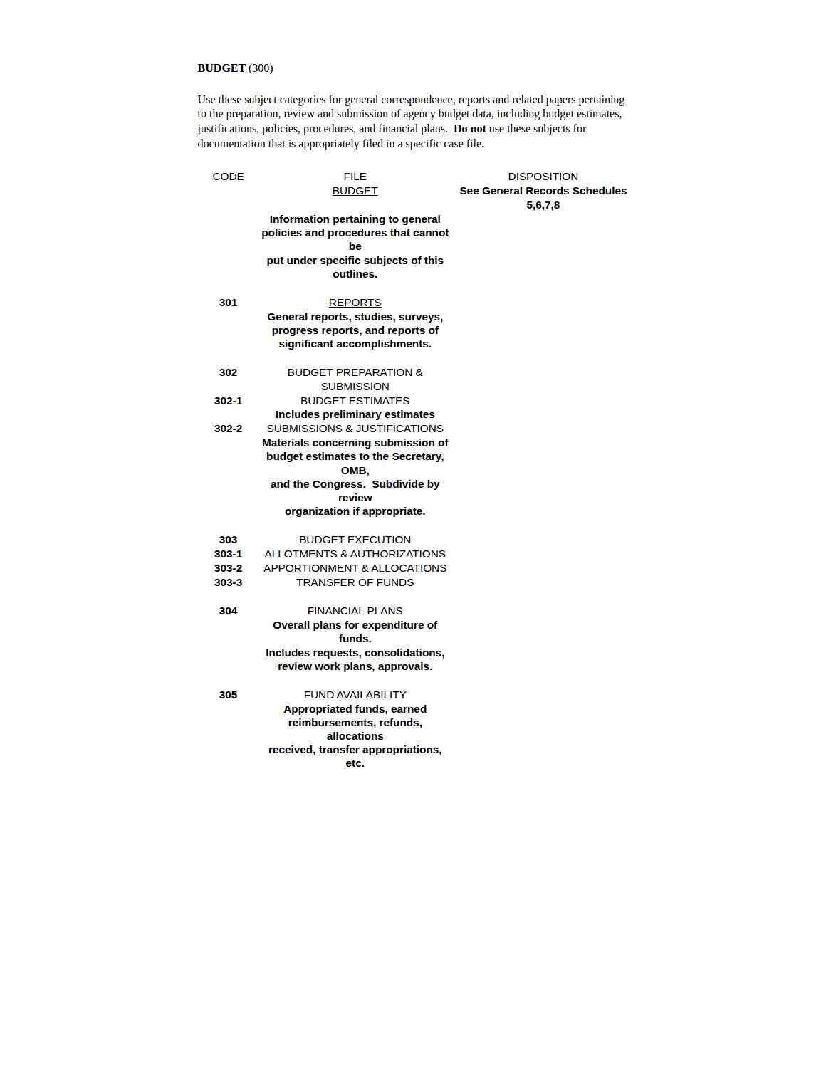BUDGET (300)
Use these subject categories for general correspondence, reports and related papers pertaining to the preparation, review and submission of agency budget data, including budget estimates, justifications, policies, procedures, and financial plans. Do not use these subjects for documentation that is appropriately filed in a specific case file.
| CODE | FILE | DISPOSITION |
| | BUDGET | See General Records Schedules 5,6,7,8 |
| | Information pertaining to general policies and procedures that cannot be put under specific subjects of this outlines. | |
| 301 | REPORTS | |
| | General reports, studies, surveys, progress reports, and reports of significant accomplishments. | |
| 302 | BUDGET PREPARATION & SUBMISSION | |
| 302-1 | BUDGET ESTIMATES | |
| | Includes preliminary estimates | |
| 302-2 | SUBMISSIONS & JUSTIFICATIONS | |
| | Materials concerning submission of budget estimates to the Secretary, OMB, and the Congress. Subdivide by review organization if appropriate. | |
| 303 | BUDGET EXECUTION | |
| 303-1 | ALLOTMENTS & AUTHORIZATIONS | |
| 303-2 | APPORTIONMENT & ALLOCATIONS | |
| 303-3 | TRANSFER OF FUNDS | |
| 304 | FINANCIAL PLANS | |
| | Overall plans for expenditure of funds. Includes requests, consolidations, review work plans, approvals. | |
| 305 | FUND AVAILABILITY | |
| | Appropriated funds, earned reimbursements, refunds, allocations received, transfer appropriations, etc. | |